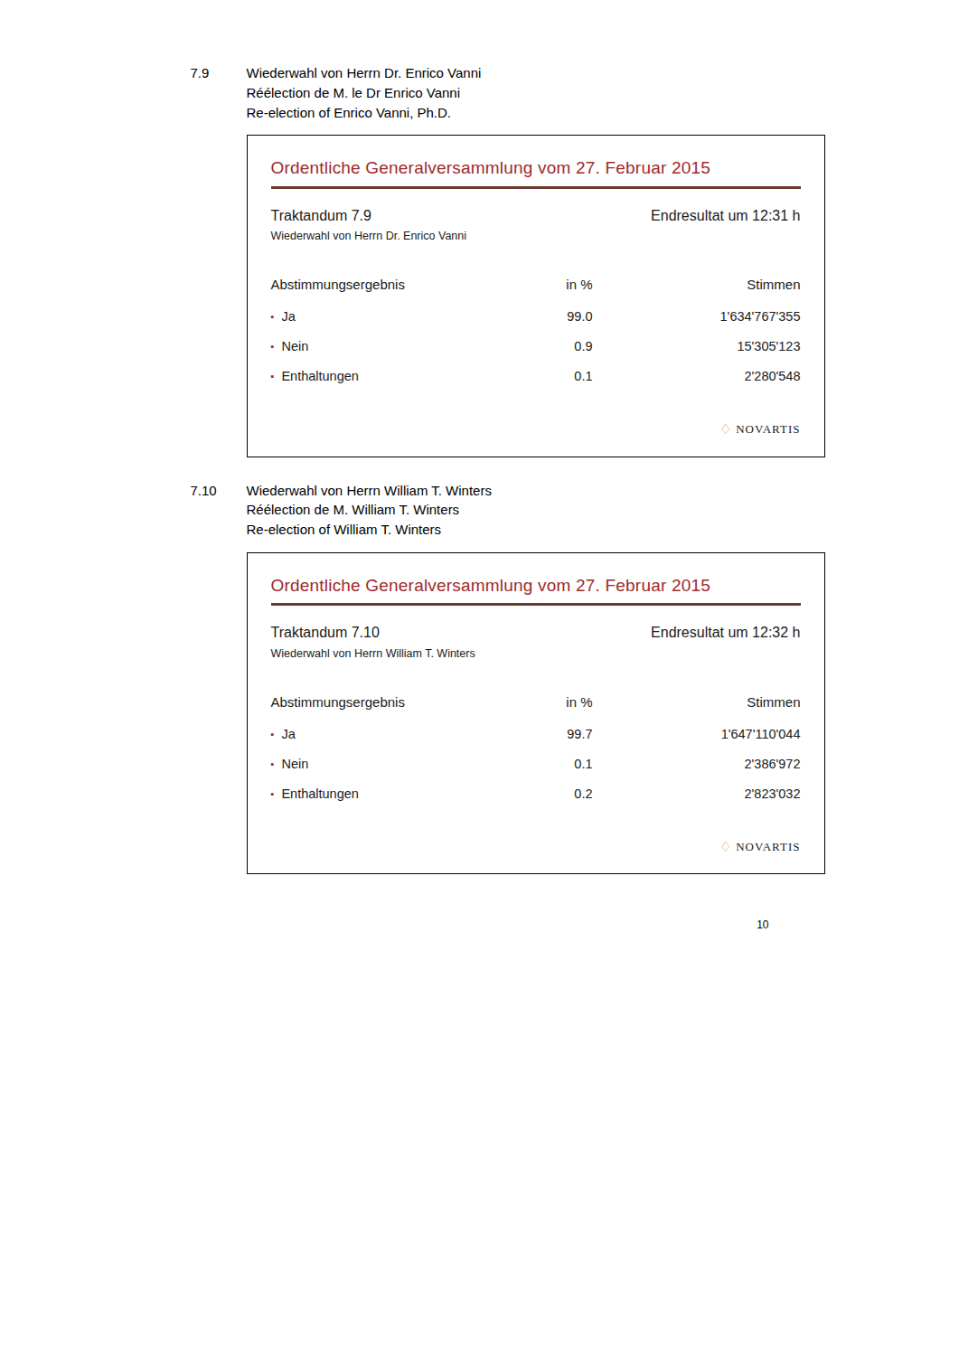7.9
Wiederwahl von Herrn Dr. Enrico Vanni
Réélection de M. le Dr Enrico Vanni
Re-election of Enrico Vanni, Ph.D.
Ordentliche Generalversammlung vom 27. Februar 2015
Traktandum 7.9
Endresultat um 12:31 h
Wiederwahl von Herrn Dr. Enrico Vanni
| Abstimmungsergebnis | in % | Stimmen |
| --- | --- | --- |
| ▪ Ja | 99.0 | 1'634'767'355 |
| ▪ Nein | 0.9 | 15'305'123 |
| ▪ Enthaltungen | 0.1 | 2'280'548 |
♢NOVARTIS
7.10
Wiederwahl von Herrn William T. Winters
Réélection de M. William T. Winters
Re-election of William T. Winters
Ordentliche Generalversammlung vom 27. Februar 2015
Traktandum 7.10
Endresultat um 12:32 h
Wiederwahl von Herrn William T. Winters
| Abstimmungsergebnis | in % | Stimmen |
| --- | --- | --- |
| ▪ Ja | 99.7 | 1'647'110'044 |
| ▪ Nein | 0.1 | 2'386'972 |
| ▪ Enthaltungen | 0.2 | 2'823'032 |
♢NOVARTIS
10